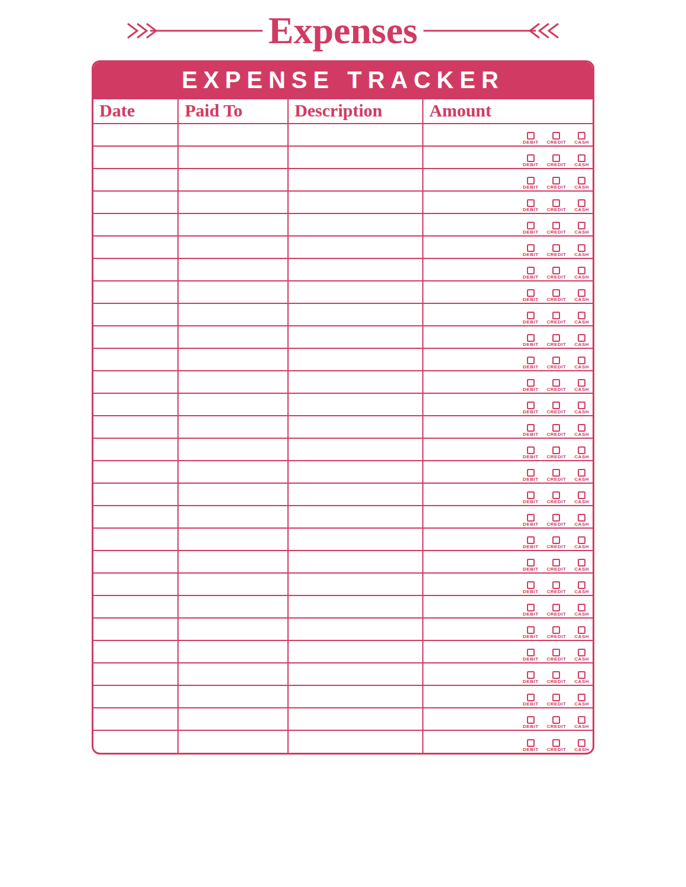Expenses
EXPENSE TRACKER
| Date | Paid To | Description | Amount |
| --- | --- | --- | --- |
| | | | DEBIT CREDIT CASH |
| | | | DEBIT CREDIT CASH |
| | | | DEBIT CREDIT CASH |
| | | | DEBIT CREDIT CASH |
| | | | DEBIT CREDIT CASH |
| | | | DEBIT CREDIT CASH |
| | | | DEBIT CREDIT CASH |
| | | | DEBIT CREDIT CASH |
| | | | DEBIT CREDIT CASH |
| | | | DEBIT CREDIT CASH |
| | | | DEBIT CREDIT CASH |
| | | | DEBIT CREDIT CASH |
| | | | DEBIT CREDIT CASH |
| | | | DEBIT CREDIT CASH |
| | | | DEBIT CREDIT CASH |
| | | | DEBIT CREDIT CASH |
| | | | DEBIT CREDIT CASH |
| | | | DEBIT CREDIT CASH |
| | | | DEBIT CREDIT CASH |
| | | | DEBIT CREDIT CASH |
| | | | DEBIT CREDIT CASH |
| | | | DEBIT CREDIT CASH |
| | | | DEBIT CREDIT CASH |
| | | | DEBIT CREDIT CASH |
| | | | DEBIT CREDIT CASH |
| | | | DEBIT CREDIT CASH |
| | | | DEBIT CREDIT CASH |
| | | | DEBIT CREDIT CASH |